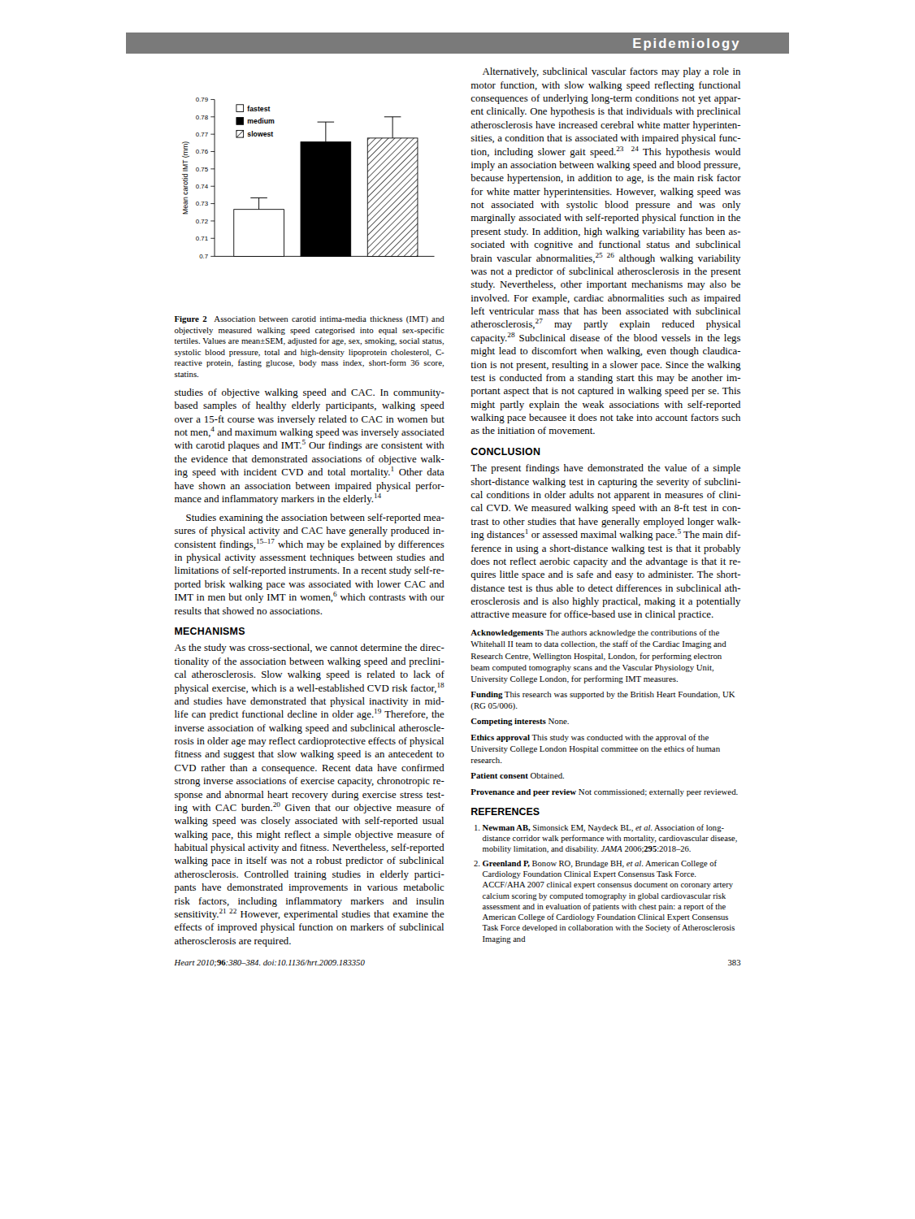Epidemiology
0.79 0.78 0.77 0.76 0.75 0.74 0.73 0.72 0.71 0.7 Mean carotid IMT (mm) fastest medium slowest
Figure 2 Association between carotid intima-media thickness (IMT) and objectively measured walking speed categorised into equal sex-specific tertiles. Values are mean±SEM, adjusted for age, sex, smoking, social status, systolic blood pressure, total and high-density lipoprotein cholesterol, C-reactive protein, fasting glucose, body mass index, short-form 36 score, statins.
studies of objective walking speed and CAC. In community-based samples of healthy elderly participants, walking speed over a 15-ft course was inversely related to CAC in women but not men,4 and maximum walking speed was inversely associated with carotid plaques and IMT.5 Our findings are consistent with the evidence that demonstrated associations of objective walking speed with incident CVD and total mortality.1 Other data have shown an association between impaired physical performance and inflammatory markers in the elderly.14
Studies examining the association between self-reported measures of physical activity and CAC have generally produced inconsistent findings,15–17 which may be explained by differences in physical activity assessment techniques between studies and limitations of self-reported instruments. In a recent study self-reported brisk walking pace was associated with lower CAC and IMT in men but only IMT in women,6 which contrasts with our results that showed no associations.
Mechanisms
As the study was cross-sectional, we cannot determine the directionality of the association between walking speed and preclinical atherosclerosis. Slow walking speed is related to lack of physical exercise, which is a well-established CVD risk factor,18 and studies have demonstrated that physical inactivity in mid-life can predict functional decline in older age.19 Therefore, the inverse association of walking speed and subclinical atherosclerosis in older age may reflect cardioprotective effects of physical fitness and suggest that slow walking speed is an antecedent to CVD rather than a consequence. Recent data have confirmed strong inverse associations of exercise capacity, chronotropic response and abnormal heart recovery during exercise stress testing with CAC burden.20 Given that our objective measure of walking speed was closely associated with self-reported usual walking pace, this might reflect a simple objective measure of habitual physical activity and fitness. Nevertheless, self-reported walking pace in itself was not a robust predictor of subclinical atherosclerosis. Controlled training studies in elderly participants have demonstrated improvements in various metabolic risk factors, including inflammatory markers and insulin sensitivity.21 22 However, experimental studies that examine the effects of improved physical function on markers of subclinical atherosclerosis are required.
Alternatively, subclinical vascular factors may play a role in motor function, with slow walking speed reflecting functional consequences of underlying long-term conditions not yet apparent clinically. One hypothesis is that individuals with preclinical atherosclerosis have increased cerebral white matter hyperintensities, a condition that is associated with impaired physical function, including slower gait speed.23 24 This hypothesis would imply an association between walking speed and blood pressure, because hypertension, in addition to age, is the main risk factor for white matter hyperintensities. However, walking speed was not associated with systolic blood pressure and was only marginally associated with self-reported physical function in the present study. In addition, high walking variability has been associated with cognitive and functional status and subclinical brain vascular abnormalities,25 26 although walking variability was not a predictor of subclinical atherosclerosis in the present study. Nevertheless, other important mechanisms may also be involved. For example, cardiac abnormalities such as impaired left ventricular mass that has been associated with subclinical atherosclerosis,27 may partly explain reduced physical capacity.28 Subclinical disease of the blood vessels in the legs might lead to discomfort when walking, even though claudication is not present, resulting in a slower pace. Since the walking test is conducted from a standing start this may be another important aspect that is not captured in walking speed per se. This might partly explain the weak associations with self-reported walking pace becausee it does not take into account factors such as the initiation of movement.
Conclusion
The present findings have demonstrated the value of a simple short-distance walking test in capturing the severity of subclinical conditions in older adults not apparent in measures of clinical CVD. We measured walking speed with an 8-ft test in contrast to other studies that have generally employed longer walking distances1 or assessed maximal walking pace.5 The main difference in using a short-distance walking test is that it probably does not reflect aerobic capacity and the advantage is that it requires little space and is safe and easy to administer. The short-distance test is thus able to detect differences in subclinical atherosclerosis and is also highly practical, making it a potentially attractive measure for office-based use in clinical practice.
Acknowledgements The authors acknowledge the contributions of the Whitehall II team to data collection, the staff of the Cardiac Imaging and Research Centre, Wellington Hospital, London, for performing electron beam computed tomography scans and the Vascular Physiology Unit, University College London, for performing IMT measures.
Funding This research was supported by the British Heart Foundation, UK (RG 05/006).
Competing interests None.
Ethics approval This study was conducted with the approval of the University College London Hospital committee on the ethics of human research.
Patient consent Obtained.
Provenance and peer review Not commissioned; externally peer reviewed.
References
Newman AB, Simonsick EM, Naydeck BL, et al. Association of long-distance corridor walk performance with mortality, cardiovascular disease, mobility limitation, and disability. JAMA 2006;295:2018–26.
Greenland P, Bonow RO, Brundage BH, et al. American College of Cardiology Foundation Clinical Expert Consensus Task Force. ACCF/AHA 2007 clinical expert consensus document on coronary artery calcium scoring by computed tomography in global cardiovascular risk assessment and in evaluation of patients with chest pain: a report of the American College of Cardiology Foundation Clinical Expert Consensus Task Force developed in collaboration with the Society of Atherosclerosis Imaging and
Heart 2010;96:380–384. doi:10.1136/hrt.2009.183350
383